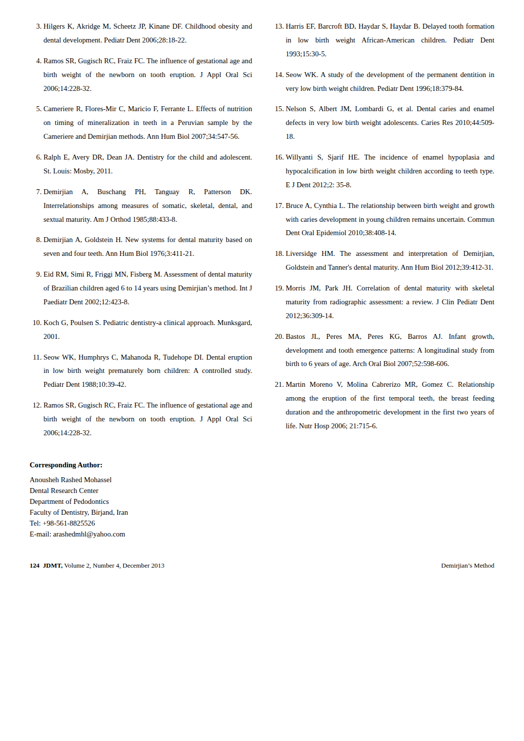Hilgers K, Akridge M, Scheetz JP, Kinane DF. Childhood obesity and dental development. Pediatr Dent 2006;28:18-22.
Ramos SR, Gugisch RC, Fraiz FC. The influence of gestational age and birth weight of the newborn on tooth eruption. J Appl Oral Sci 2006;14:228-32.
Cameriere R, Flores-Mir C, Maricio F, Ferrante L. Effects of nutrition on timing of mineralization in teeth in a Peruvian sample by the Cameriere and Demirjian methods. Ann Hum Biol 2007;34:547-56.
Ralph E, Avery DR, Dean JA. Dentistry for the child and adolescent. St. Louis: Mosby, 2011.
Demirjian A, Buschang PH, Tanguay R, Patterson DK. Interrelationships among measures of somatic, skeletal, dental, and sextual maturity. Am J Orthod 1985;88:433-8.
Demirjian A, Goldstein H. New systems for dental maturity based on seven and four teeth. Ann Hum Biol 1976;3:411-21.
Eid RM, Simi R, Friggi MN, Fisberg M. Assessment of dental maturity of Brazilian children aged 6 to 14 years using Demirjian’s method. Int J Paediatr Dent 2002;12:423-8.
Koch G, Poulsen S. Pediatric dentistry-a clinical approach. Munksgard, 2001.
Seow WK, Humphrys C, Mahanoda R, Tudehope DI. Dental eruption in low birth weight prematurely born children: A controlled study. Pediatr Dent 1988;10:39-42.
Ramos SR, Gugisch RC, Fraiz FC. The influence of gestational age and birth weight of the newborn on tooth eruption. J Appl Oral Sci 2006;14:228-32.
Harris EF, Barcroft BD, Haydar S, Haydar B. Delayed tooth formation in low birth weight African-American children. Pediatr Dent 1993;15:30-5.
Seow WK. A study of the development of the permanent dentition in very low birth weight children. Pediatr Dent 1996;18:379-84.
Nelson S, Albert JM, Lombardi G, et al. Dental caries and enamel defects in very low birth weight adolescents. Caries Res 2010;44:509-18.
Willyanti S, Sjarif HE. The incidence of enamel hypoplasia and hypocalcification in low birth weight children according to teeth type. E J Dent 2012;2: 35-8.
Bruce A, Cynthia L. The relationship between birth weight and growth with caries development in young children remains uncertain. Commun Dent Oral Epidemiol 2010;38:408-14.
Liversidge HM. The assessment and interpretation of Demirjian, Goldstein and Tanner's dental maturity. Ann Hum Biol 2012;39:412-31.
Morris JM, Park JH. Correlation of dental maturity with skeletal maturity from radiographic assessment: a review. J Clin Pediatr Dent 2012;36:309-14.
Bastos JL, Peres MA, Peres KG, Barros AJ. Infant growth, development and tooth emergence patterns: A longitudinal study from birth to 6 years of age. Arch Oral Biol 2007;52:598-606.
Martin Moreno V, Molina Cabrerizo MR, Gomez C. Relationship among the eruption of the first temporal teeth, the breast feeding duration and the anthropometric development in the first two years of life. Nutr Hosp 2006; 21:715-6.
Corresponding Author:
Anousheh Rashed Mohassel
Dental Research Center
Department of Pedodontics
Faculty of Dentistry, Birjand, Iran
Tel: +98-561-8825526
E-mail: arashedmhl@yahoo.com
124 JDMT, Volume 2, Number 4, December 2013
Demirjian’s Method